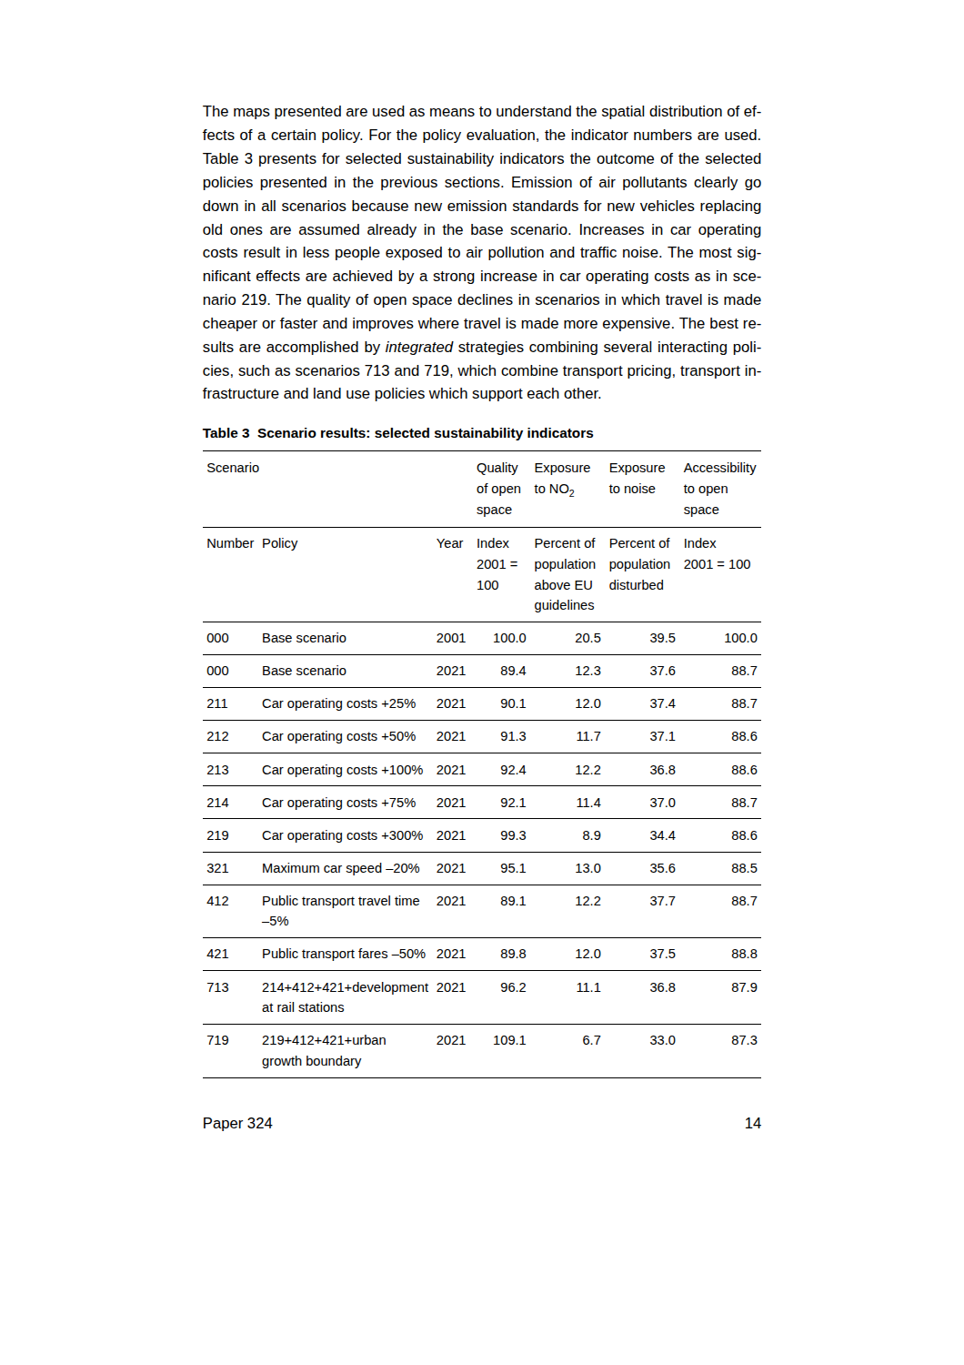The maps presented are used as means to understand the spatial distribution of effects of a certain policy. For the policy evaluation, the indicator numbers are used. Table 3 presents for selected sustainability indicators the outcome of the selected policies presented in the previous sections. Emission of air pollutants clearly go down in all scenarios because new emission standards for new vehicles replacing old ones are assumed already in the base scenario. Increases in car operating costs result in less people exposed to air pollution and traffic noise. The most significant effects are achieved by a strong increase in car operating costs as in scenario 219. The quality of open space declines in scenarios in which travel is made cheaper or faster and improves where travel is made more expensive. The best results are accomplished by integrated strategies combining several interacting policies, such as scenarios 713 and 719, which combine transport pricing, transport infrastructure and land use policies which support each other.
Table 3 Scenario results: selected sustainability indicators
| Scenario | Quality of open space | Exposure to NO 2 | Exposure to noise | Accessibility to open space |
| --- | --- | --- | --- | --- |
| Number | Policy | Year | Index 2001 = 100 | Percent of population above EU guidelines | Percent of population disturbed | Index 2001 = 100 |
| 000 | Base scenario | 2001 | 100.0 | 20.5 | 39.5 | 100.0 |
| 000 | Base scenario | 2021 | 89.4 | 12.3 | 37.6 | 88.7 |
| 211 | Car operating costs +25% | 2021 | 90.1 | 12.0 | 37.4 | 88.7 |
| 212 | Car operating costs +50% | 2021 | 91.3 | 11.7 | 37.1 | 88.6 |
| 213 | Car operating costs +100% | 2021 | 92.4 | 12.2 | 36.8 | 88.6 |
| 214 | Car operating costs +75% | 2021 | 92.1 | 11.4 | 37.0 | 88.7 |
| 219 | Car operating costs +300% | 2021 | 99.3 | 8.9 | 34.4 | 88.6 |
| 321 | Maximum car speed –20% | 2021 | 95.1 | 13.0 | 35.6 | 88.5 |
| 412 | Public transport travel time –5% | 2021 | 89.1 | 12.2 | 37.7 | 88.7 |
| 421 | Public transport fares –50% | 2021 | 89.8 | 12.0 | 37.5 | 88.8 |
| 713 | 214+412+421+development at rail stations | 2021 | 96.2 | 11.1 | 36.8 | 87.9 |
| 719 | 219+412+421+urban growth boundary | 2021 | 109.1 | 6.7 | 33.0 | 87.3 |
Paper 324 14